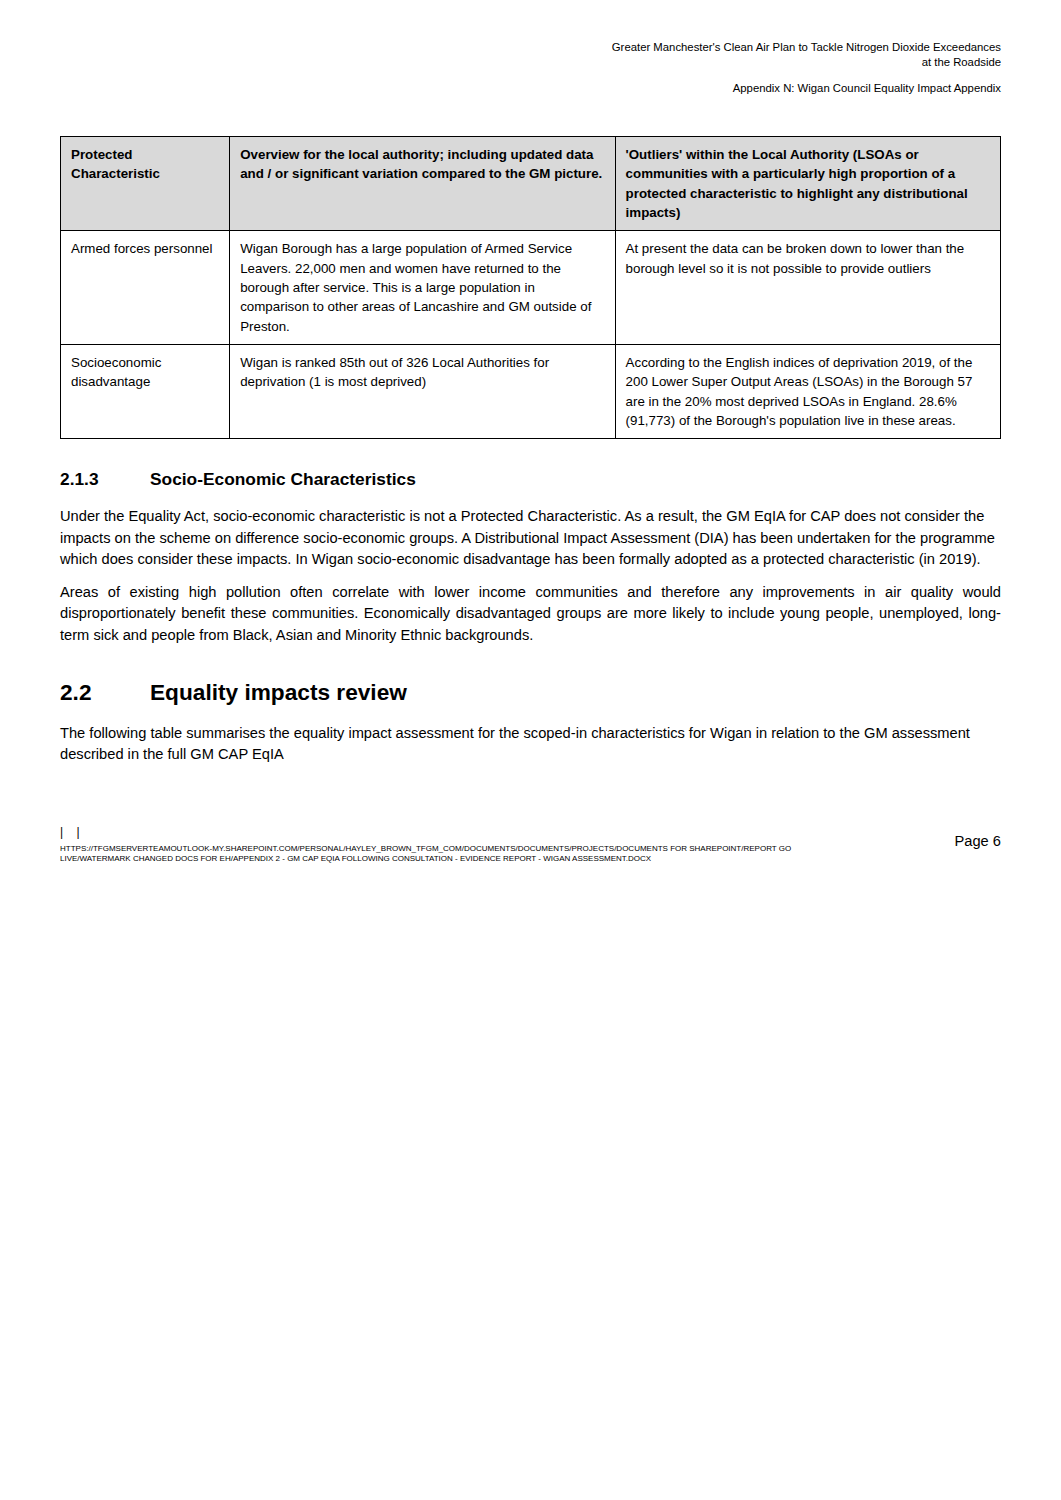Greater Manchester's Clean Air Plan to Tackle Nitrogen Dioxide Exceedances at the Roadside Appendix N: Wigan Council Equality Impact Appendix
| Protected Characteristic | Overview for the local authority; including updated data and / or significant variation compared to the GM picture. | 'Outliers' within the Local Authority (LSOAs or communities with a particularly high proportion of a protected characteristic to highlight any distributional impacts) |
| --- | --- | --- |
| Armed forces personnel | Wigan Borough has a large population of Armed Service Leavers. 22,000 men and women have returned to the borough after service. This is a large population in comparison to other areas of Lancashire and GM outside of Preston. | At present the data can be broken down to lower than the borough level so it is not possible to provide outliers |
| Socioeconomic disadvantage | Wigan is ranked 85th out of 326 Local Authorities for deprivation (1 is most deprived) | According to the English indices of deprivation 2019, of the 200 Lower Super Output Areas (LSOAs) in the Borough 57 are in the 20% most deprived LSOAs in England. 28.6% (91,773) of the Borough's population live in these areas. |
2.1.3 Socio-Economic Characteristics
Under the Equality Act, socio-economic characteristic is not a Protected Characteristic. As a result, the GM EqIA for CAP does not consider the impacts on the scheme on difference socio-economic groups. A Distributional Impact Assessment (DIA) has been undertaken for the programme which does consider these impacts. In Wigan socio-economic disadvantage has been formally adopted as a protected characteristic (in 2019).
Areas of existing high pollution often correlate with lower income communities and therefore any improvements in air quality would disproportionately benefit these communities. Economically disadvantaged groups are more likely to include young people, unemployed, long-term sick and people from Black, Asian and Minority Ethnic backgrounds.
2.2 Equality impacts review
The following table summarises the equality impact assessment for the scoped-in characteristics for Wigan in relation to the GM assessment described in the full GM CAP EqIA
| |
HTTPS://TFGMSERVERTEAMOUTLOOK-MY.SHAREPOINT.COM/PERSONAL/HAYLEY_BROWN_TFGM_COM/DOCUMENTS/DOCUMENTS/PROJECTS/DOCUMENTS FOR SHAREPOINT/REPORT GO LIVE/WATERMARK CHANGED DOCS FOR EH/APPENDIX 2 - GM CAP EQIA FOLLOWING CONSULTATION - EVIDENCE REPORT - WIGAN ASSESSMENT.DOCX
Page 6